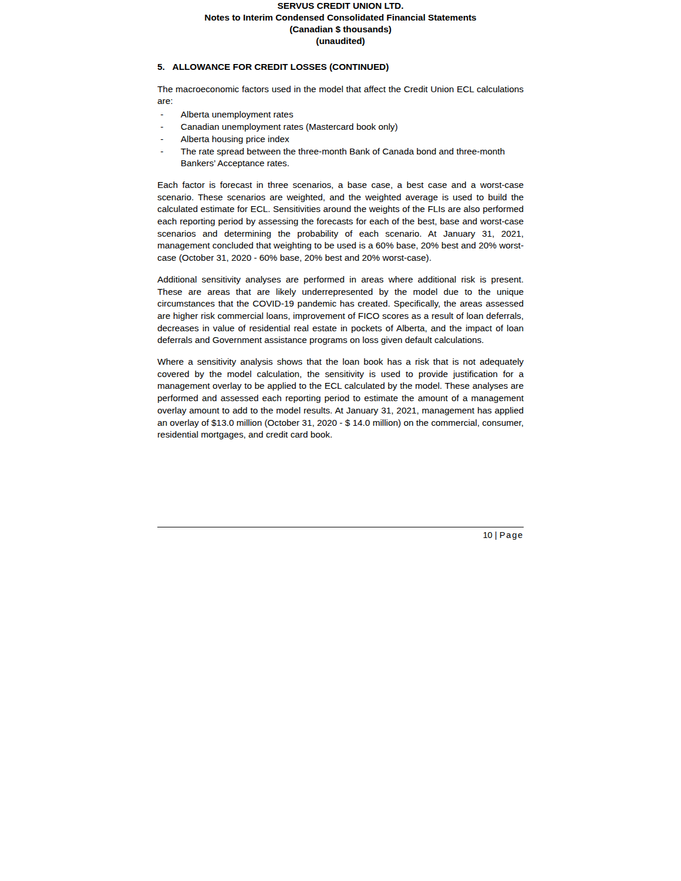SERVUS CREDIT UNION LTD.
Notes to Interim Condensed Consolidated Financial Statements
(Canadian $ thousands)
(unaudited)
5. ALLOWANCE FOR CREDIT LOSSES (CONTINUED)
The macroeconomic factors used in the model that affect the Credit Union ECL calculations are:
Alberta unemployment rates
Canadian unemployment rates (Mastercard book only)
Alberta housing price index
The rate spread between the three-month Bank of Canada bond and three-month Bankers’ Acceptance rates.
Each factor is forecast in three scenarios, a base case, a best case and a worst-case scenario. These scenarios are weighted, and the weighted average is used to build the calculated estimate for ECL. Sensitivities around the weights of the FLIs are also performed each reporting period by assessing the forecasts for each of the best, base and worst-case scenarios and determining the probability of each scenario. At January 31, 2021, management concluded that weighting to be used is a 60% base, 20% best and 20% worst-case (October 31, 2020 - 60% base, 20% best and 20% worst-case).
Additional sensitivity analyses are performed in areas where additional risk is present. These are areas that are likely underrepresented by the model due to the unique circumstances that the COVID-19 pandemic has created. Specifically, the areas assessed are higher risk commercial loans, improvement of FICO scores as a result of loan deferrals, decreases in value of residential real estate in pockets of Alberta, and the impact of loan deferrals and Government assistance programs on loss given default calculations.
Where a sensitivity analysis shows that the loan book has a risk that is not adequately covered by the model calculation, the sensitivity is used to provide justification for a management overlay to be applied to the ECL calculated by the model. These analyses are performed and assessed each reporting period to estimate the amount of a management overlay amount to add to the model results. At January 31, 2021, management has applied an overlay of $13.0 million (October 31, 2020 - $ 14.0 million) on the commercial, consumer, residential mortgages, and credit card book.
10 | Page